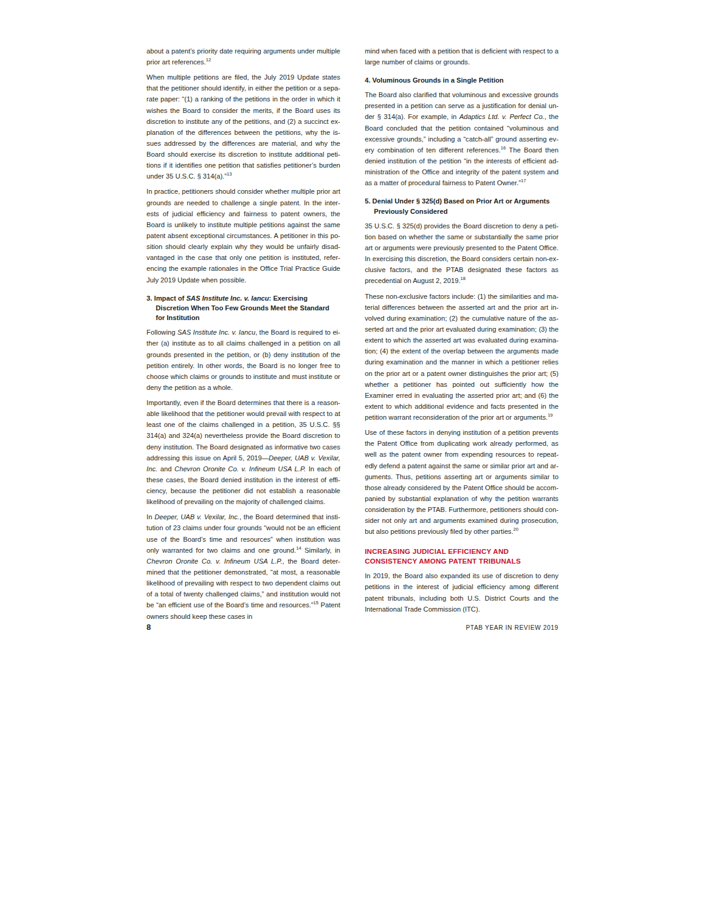about a patent’s priority date requiring arguments under multiple prior art references.12
When multiple petitions are filed, the July 2019 Update states that the petitioner should identify, in either the petition or a separate paper: “(1) a ranking of the petitions in the order in which it wishes the Board to consider the merits, if the Board uses its discretion to institute any of the petitions, and (2) a succinct explanation of the differences between the petitions, why the issues addressed by the differences are material, and why the Board should exercise its discretion to institute additional petitions if it identifies one petition that satisfies petitioner’s burden under 35 U.S.C. § 314(a).”13
In practice, petitioners should consider whether multiple prior art grounds are needed to challenge a single patent. In the interests of judicial efficiency and fairness to patent owners, the Board is unlikely to institute multiple petitions against the same patent absent exceptional circumstances. A petitioner in this position should clearly explain why they would be unfairly disadvantaged in the case that only one petition is instituted, referencing the example rationales in the Office Trial Practice Guide July 2019 Update when possible.
3. Impact of SAS Institute Inc. v. Iancu: Exercising Discretion When Too Few Grounds Meet the Standard for Institution
Following SAS Institute Inc. v. Iancu, the Board is required to either (a) institute as to all claims challenged in a petition on all grounds presented in the petition, or (b) deny institution of the petition entirely. In other words, the Board is no longer free to choose which claims or grounds to institute and must institute or deny the petition as a whole.
Importantly, even if the Board determines that there is a reasonable likelihood that the petitioner would prevail with respect to at least one of the claims challenged in a petition, 35 U.S.C. §§ 314(a) and 324(a) nevertheless provide the Board discretion to deny institution. The Board designated as informative two cases addressing this issue on April 5, 2019—Deeper, UAB v. Vexilar, Inc. and Chevron Oronite Co. v. Infineum USA L.P. In each of these cases, the Board denied institution in the interest of efficiency, because the petitioner did not establish a reasonable likelihood of prevailing on the majority of challenged claims.
In Deeper, UAB v. Vexilar, Inc., the Board determined that institution of 23 claims under four grounds “would not be an efficient use of the Board’s time and resources” when institution was only warranted for two claims and one ground.14 Similarly, in Chevron Oronite Co. v. Infineum USA L.P., the Board determined that the petitioner demonstrated, “at most, a reasonable likelihood of prevailing with respect to two dependent claims out of a total of twenty challenged claims,” and institution would not be “an efficient use of the Board’s time and resources.”15 Patent owners should keep these cases in
mind when faced with a petition that is deficient with respect to a large number of claims or grounds.
4. Voluminous Grounds in a Single Petition
The Board also clarified that voluminous and excessive grounds presented in a petition can serve as a justification for denial under § 314(a). For example, in Adaptics Ltd. v. Perfect Co., the Board concluded that the petition contained “voluminous and excessive grounds,” including a “catch-all” ground asserting every combination of ten different references.16 The Board then denied institution of the petition “in the interests of efficient administration of the Office and integrity of the patent system and as a matter of procedural fairness to Patent Owner.”17
5. Denial Under § 325(d) Based on Prior Art or Arguments Previously Considered
35 U.S.C. § 325(d) provides the Board discretion to deny a petition based on whether the same or substantially the same prior art or arguments were previously presented to the Patent Office. In exercising this discretion, the Board considers certain non-exclusive factors, and the PTAB designated these factors as precedential on August 2, 2019.18
These non-exclusive factors include: (1) the similarities and material differences between the asserted art and the prior art involved during examination; (2) the cumulative nature of the asserted art and the prior art evaluated during examination; (3) the extent to which the asserted art was evaluated during examination; (4) the extent of the overlap between the arguments made during examination and the manner in which a petitioner relies on the prior art or a patent owner distinguishes the prior art; (5) whether a petitioner has pointed out sufficiently how the Examiner erred in evaluating the asserted prior art; and (6) the extent to which additional evidence and facts presented in the petition warrant reconsideration of the prior art or arguments.19
Use of these factors in denying institution of a petition prevents the Patent Office from duplicating work already performed, as well as the patent owner from expending resources to repeatedly defend a patent against the same or similar prior art and arguments. Thus, petitions asserting art or arguments similar to those already considered by the Patent Office should be accompanied by substantial explanation of why the petition warrants consideration by the PTAB. Furthermore, petitioners should consider not only art and arguments examined during prosecution, but also petitions previously filed by other parties.20
Increasing Judicial Efficiency and Consistency Among Patent Tribunals
In 2019, the Board also expanded its use of discretion to deny petitions in the interest of judicial efficiency among different patent tribunals, including both U.S. District Courts and the International Trade Commission (ITC).
8 PTAB YEAR IN REVIEW 2019